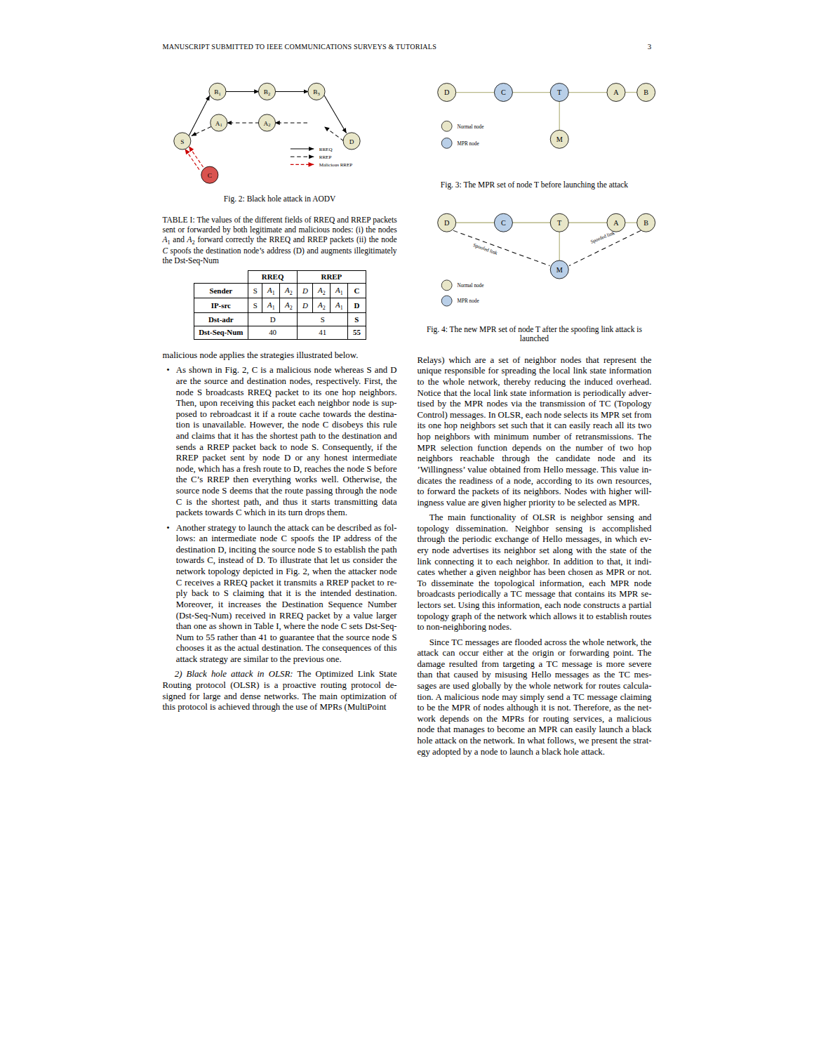Manuscript submitted to IEEE Communications Surveys & Tutorials
3
B1 B2 B3 S A1 A2 D C RREQ RREP Malicious RREP
Fig. 2: Black hole attack in AODV
TABLE I: The values of the different fields of RREQ and RREP packets sent or forwarded by both legitimate and malicious nodes: (i) the nodes A1 and A2 forward correctly the RREQ and RREP packets (ii) the node C spoofs the destination node’s address (D) and augments illegitimately the Dst-Seq-Num
| | RREQ | RREP |
| --- | --- | --- |
| Sender | S | A 1 | A 2 | D | A 2 | A 1 | C |
| IP-src | S | A 1 | A 2 | D | A 2 | A 1 | D |
| Dst-adr | D | S | S |
| Dst-Seq-Num | 40 | 41 | 55 |
malicious node applies the strategies illustrated below.
As shown in Fig. 2, C is a malicious node whereas S and D are the source and destination nodes, respectively. First, the node S broadcasts RREQ packet to its one hop neighbors. Then, upon receiving this packet each neighbor node is supposed to rebroadcast it if a route cache towards the destination is unavailable. However, the node C disobeys this rule and claims that it has the shortest path to the destination and sends a RREP packet back to node S. Consequently, if the RREP packet sent by node D or any honest intermediate node, which has a fresh route to D, reaches the node S before the C’s RREP then everything works well. Otherwise, the source node S deems that the route passing through the node C is the shortest path, and thus it starts transmitting data packets towards C which in its turn drops them.
Another strategy to launch the attack can be described as follows: an intermediate node C spoofs the IP address of the destination D, inciting the source node S to establish the path towards C, instead of D. To illustrate that let us consider the network topology depicted in Fig. 2, when the attacker node C receives a RREQ packet it transmits a RREP packet to reply back to S claiming that it is the intended destination. Moreover, it increases the Destination Sequence Number (Dst-Seq-Num) received in RREQ packet by a value larger than one as shown in Table I, where the node C sets Dst-Seq-Num to 55 rather than 41 to guarantee that the source node S chooses it as the actual destination. The consequences of this attack strategy are similar to the previous one.
2) Black hole attack in OLSR: The Optimized Link State Routing protocol (OLSR) is a proactive routing protocol designed for large and dense networks. The main optimization of this protocol is achieved through the use of MPRs (MultiPoint
D C T A B M Normal node MPR node
Fig. 3: The MPR set of node T before launching the attack
D C T A B M Spoofed link Spoofed link Normal node MPR node
Fig. 4: The new MPR set of node T after the spoofing link attack is launched
Relays) which are a set of neighbor nodes that represent the unique responsible for spreading the local link state information to the whole network, thereby reducing the induced overhead. Notice that the local link state information is periodically advertised by the MPR nodes via the transmission of TC (Topology Control) messages. In OLSR, each node selects its MPR set from its one hop neighbors set such that it can easily reach all its two hop neighbors with minimum number of retransmissions. The MPR selection function depends on the number of two hop neighbors reachable through the candidate node and its ’Willingness’ value obtained from Hello message. This value indicates the readiness of a node, according to its own resources, to forward the packets of its neighbors. Nodes with higher willingness value are given higher priority to be selected as MPR.
The main functionality of OLSR is neighbor sensing and topology dissemination. Neighbor sensing is accomplished through the periodic exchange of Hello messages, in which every node advertises its neighbor set along with the state of the link connecting it to each neighbor. In addition to that, it indicates whether a given neighbor has been chosen as MPR or not. To disseminate the topological information, each MPR node broadcasts periodically a TC message that contains its MPR selectors set. Using this information, each node constructs a partial topology graph of the network which allows it to establish routes to non-neighboring nodes.
Since TC messages are flooded across the whole network, the attack can occur either at the origin or forwarding point. The damage resulted from targeting a TC message is more severe than that caused by misusing Hello messages as the TC messages are used globally by the whole network for routes calculation. A malicious node may simply send a TC message claiming to be the MPR of nodes although it is not. Therefore, as the network depends on the MPRs for routing services, a malicious node that manages to become an MPR can easily launch a black hole attack on the network. In what follows, we present the strategy adopted by a node to launch a black hole attack.